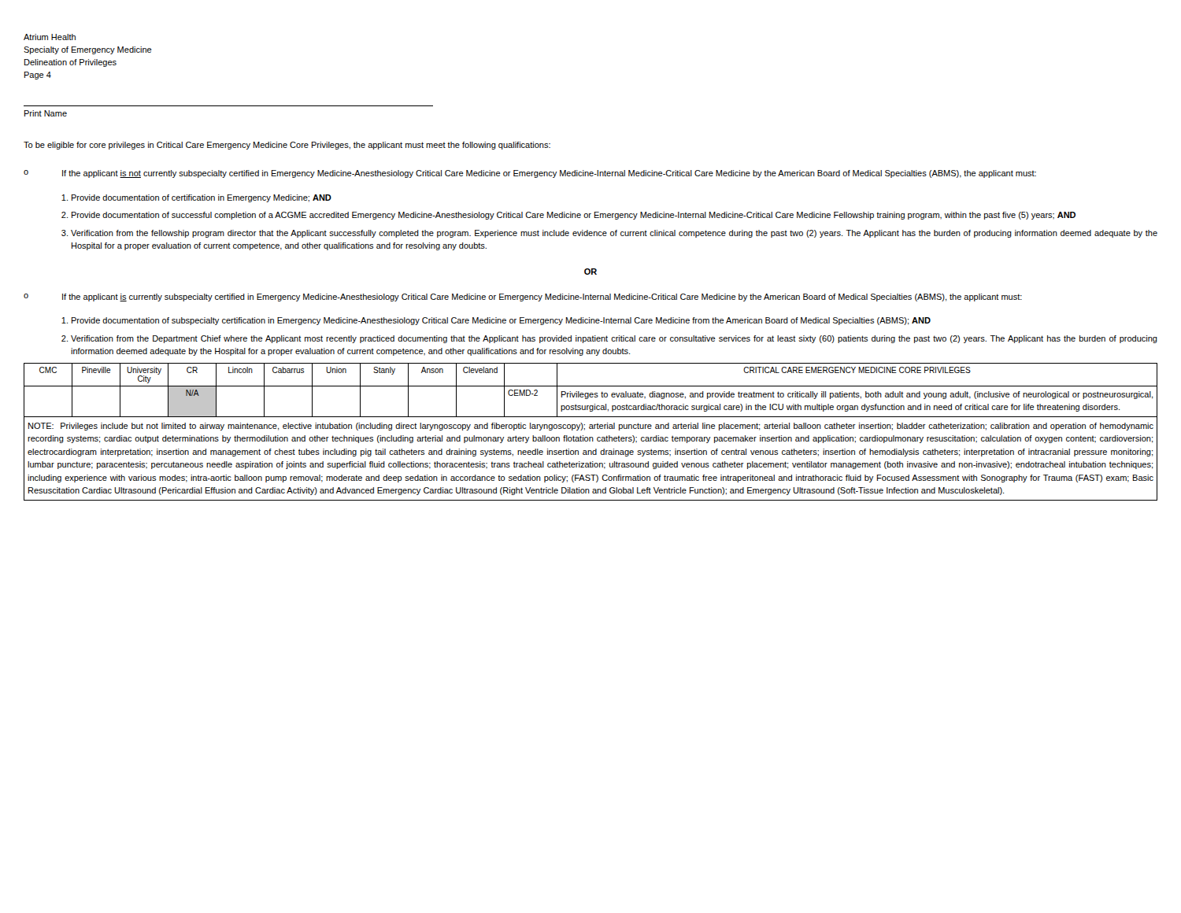Atrium Health
Specialty of Emergency Medicine
Delineation of Privileges
Page 4
Print Name
To be eligible for core privileges in Critical Care Emergency Medicine Core Privileges, the applicant must meet the following qualifications:
o
If the applicant is not currently subspecialty certified in Emergency Medicine-Anesthesiology Critical Care Medicine or Emergency Medicine-Internal Medicine-Critical Care Medicine by the American Board of Medical Specialties (ABMS), the applicant must:
Provide documentation of certification in Emergency Medicine; AND
Provide documentation of successful completion of a ACGME accredited Emergency Medicine-Anesthesiology Critical Care Medicine or Emergency Medicine-Internal Medicine-Critical Care Medicine Fellowship training program, within the past five (5) years; AND
Verification from the fellowship program director that the Applicant successfully completed the program. Experience must include evidence of current clinical competence during the past two (2) years. The Applicant has the burden of producing information deemed adequate by the Hospital for a proper evaluation of current competence, and other qualifications and for resolving any doubts.
OR
o
If the applicant is currently subspecialty certified in Emergency Medicine-Anesthesiology Critical Care Medicine or Emergency Medicine-Internal Medicine-Critical Care Medicine by the American Board of Medical Specialties (ABMS), the applicant must:
Provide documentation of subspecialty certification in Emergency Medicine-Anesthesiology Critical Care Medicine or Emergency Medicine-Internal Care Medicine from the American Board of Medical Specialties (ABMS); AND
Verification from the Department Chief where the Applicant most recently practiced documenting that the Applicant has provided inpatient critical care or consultative services for at least sixty (60) patients during the past two (2) years. The Applicant has the burden of producing information deemed adequate by the Hospital for a proper evaluation of current competence, and other qualifications and for resolving any doubts.
| CMC | Pineville | University City | CR | Lincoln | Cabarrus | Union | Stanly | Anson | Cleveland | | CRITICAL CARE EMERGENCY MEDICINE CORE PRIVILEGES |
| --- | --- | --- | --- | --- | --- | --- | --- | --- | --- | --- | --- |
| | | | N/A | | | | | | | CEMD-2 | Privileges to evaluate, diagnose, and provide treatment to critically ill patients, both adult and young adult, (inclusive of neurological or postneurosurgical, postsurgical, postcardiac/thoracic surgical care) in the ICU with multiple organ dysfunction and in need of critical care for life threatening disorders. |
| NOTE: Privileges include but not limited to airway maintenance, elective intubation (including direct laryngoscopy and fiberoptic laryngoscopy); arterial puncture and arterial line placement; arterial balloon catheter insertion; bladder catheterization; calibration and operation of hemodynamic recording systems; cardiac output determinations by thermodilution and other techniques (including arterial and pulmonary artery balloon flotation catheters); cardiac temporary pacemaker insertion and application; cardiopulmonary resuscitation; calculation of oxygen content; cardioversion; electrocardiogram interpretation; insertion and management of chest tubes including pig tail catheters and draining systems, needle insertion and drainage systems; insertion of central venous catheters; insertion of hemodialysis catheters; interpretation of intracranial pressure monitoring; lumbar puncture; paracentesis; percutaneous needle aspiration of joints and superficial fluid collections; thoracentesis; trans tracheal catheterization; ultrasound guided venous catheter placement; ventilator management (both invasive and non-invasive); endotracheal intubation techniques; including experience with various modes; intra-aortic balloon pump removal; moderate and deep sedation in accordance to sedation policy; (FAST) Confirmation of traumatic free intraperitoneal and intrathoracic fluid by Focused Assessment with Sonography for Trauma (FAST) exam; Basic Resuscitation Cardiac Ultrasound (Pericardial Effusion and Cardiac Activity) and Advanced Emergency Cardiac Ultrasound (Right Ventricle Dilation and Global Left Ventricle Function); and Emergency Ultrasound (Soft-Tissue Infection and Musculoskeletal). |